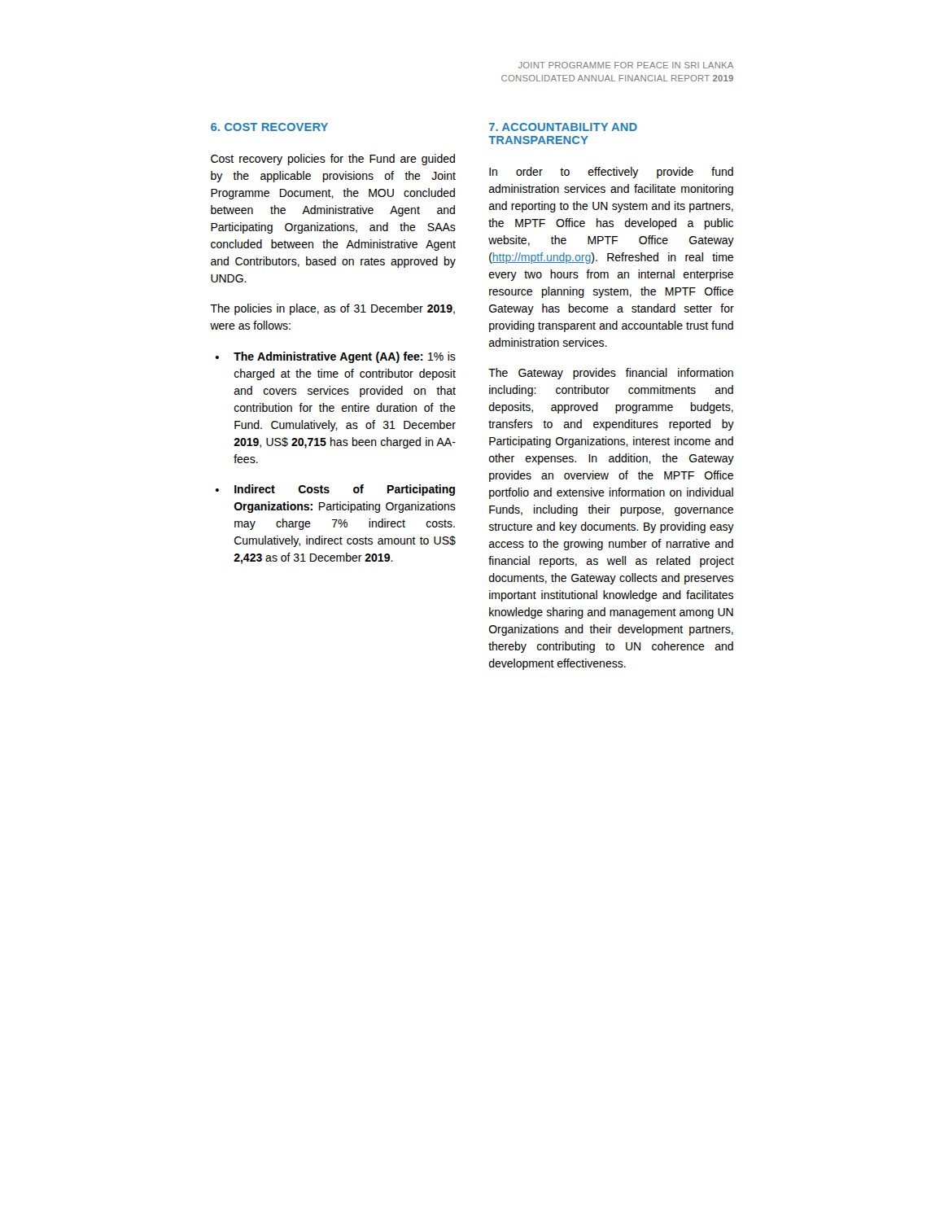Joint Programme for Peace in Sri Lanka
Consolidated Annual Financial Report 2019
6. COST RECOVERY
Cost recovery policies for the Fund are guided by the applicable provisions of the Joint Programme Document, the MOU concluded between the Administrative Agent and Participating Organizations, and the SAAs concluded between the Administrative Agent and Contributors, based on rates approved by UNDG.
The policies in place, as of 31 December 2019, were as follows:
The Administrative Agent (AA) fee: 1% is charged at the time of contributor deposit and covers services provided on that contribution for the entire duration of the Fund. Cumulatively, as of 31 December 2019, US$ 20,715 has been charged in AA-fees.
Indirect Costs of Participating Organizations: Participating Organizations may charge 7% indirect costs. Cumulatively, indirect costs amount to US$ 2,423 as of 31 December 2019.
7. ACCOUNTABILITY AND TRANSPARENCY
In order to effectively provide fund administration services and facilitate monitoring and reporting to the UN system and its partners, the MPTF Office has developed a public website, the MPTF Office Gateway (http://mptf.undp.org). Refreshed in real time every two hours from an internal enterprise resource planning system, the MPTF Office Gateway has become a standard setter for providing transparent and accountable trust fund administration services.
The Gateway provides financial information including: contributor commitments and deposits, approved programme budgets, transfers to and expenditures reported by Participating Organizations, interest income and other expenses. In addition, the Gateway provides an overview of the MPTF Office portfolio and extensive information on individual Funds, including their purpose, governance structure and key documents. By providing easy access to the growing number of narrative and financial reports, as well as related project documents, the Gateway collects and preserves important institutional knowledge and facilitates knowledge sharing and management among UN Organizations and their development partners, thereby contributing to UN coherence and development effectiveness.